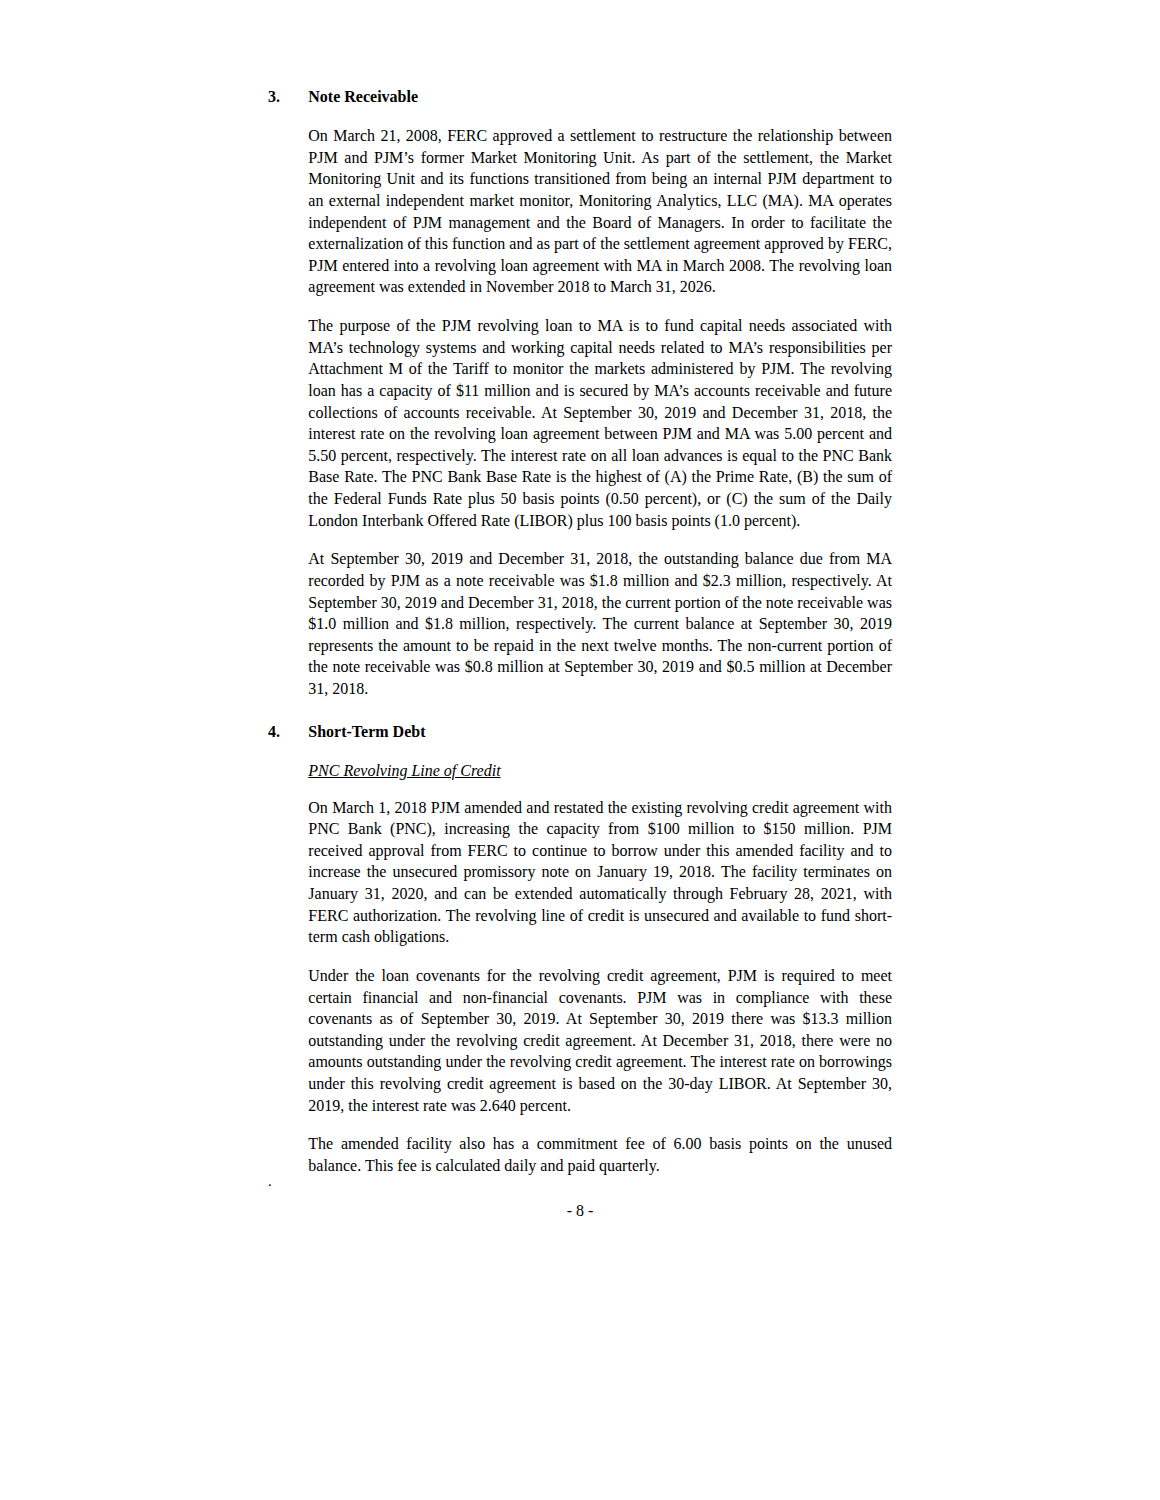3.
Note Receivable
On March 21, 2008, FERC approved a settlement to restructure the relationship between PJM and PJM’s former Market Monitoring Unit. As part of the settlement, the Market Monitoring Unit and its functions transitioned from being an internal PJM department to an external independent market monitor, Monitoring Analytics, LLC (MA). MA operates independent of PJM management and the Board of Managers. In order to facilitate the externalization of this function and as part of the settlement agreement approved by FERC, PJM entered into a revolving loan agreement with MA in March 2008. The revolving loan agreement was extended in November 2018 to March 31, 2026.
The purpose of the PJM revolving loan to MA is to fund capital needs associated with MA’s technology systems and working capital needs related to MA’s responsibilities per Attachment M of the Tariff to monitor the markets administered by PJM. The revolving loan has a capacity of $11 million and is secured by MA’s accounts receivable and future collections of accounts receivable. At September 30, 2019 and December 31, 2018, the interest rate on the revolving loan agreement between PJM and MA was 5.00 percent and 5.50 percent, respectively. The interest rate on all loan advances is equal to the PNC Bank Base Rate. The PNC Bank Base Rate is the highest of (A) the Prime Rate, (B) the sum of the Federal Funds Rate plus 50 basis points (0.50 percent), or (C) the sum of the Daily London Interbank Offered Rate (LIBOR) plus 100 basis points (1.0 percent).
At September 30, 2019 and December 31, 2018, the outstanding balance due from MA recorded by PJM as a note receivable was $1.8 million and $2.3 million, respectively. At September 30, 2019 and December 31, 2018, the current portion of the note receivable was $1.0 million and $1.8 million, respectively. The current balance at September 30, 2019 represents the amount to be repaid in the next twelve months. The non-current portion of the note receivable was $0.8 million at September 30, 2019 and $0.5 million at December 31, 2018.
4.
Short-Term Debt
PNC Revolving Line of Credit
On March 1, 2018 PJM amended and restated the existing revolving credit agreement with PNC Bank (PNC), increasing the capacity from $100 million to $150 million. PJM received approval from FERC to continue to borrow under this amended facility and to increase the unsecured promissory note on January 19, 2018. The facility terminates on January 31, 2020, and can be extended automatically through February 28, 2021, with FERC authorization. The revolving line of credit is unsecured and available to fund short-term cash obligations.
Under the loan covenants for the revolving credit agreement, PJM is required to meet certain financial and non-financial covenants. PJM was in compliance with these covenants as of September 30, 2019. At September 30, 2019 there was $13.3 million outstanding under the revolving credit agreement. At December 31, 2018, there were no amounts outstanding under the revolving credit agreement. The interest rate on borrowings under this revolving credit agreement is based on the 30-day LIBOR. At September 30, 2019, the interest rate was 2.640 percent.
The amended facility also has a commitment fee of 6.00 basis points on the unused balance. This fee is calculated daily and paid quarterly.
.
- 8 -